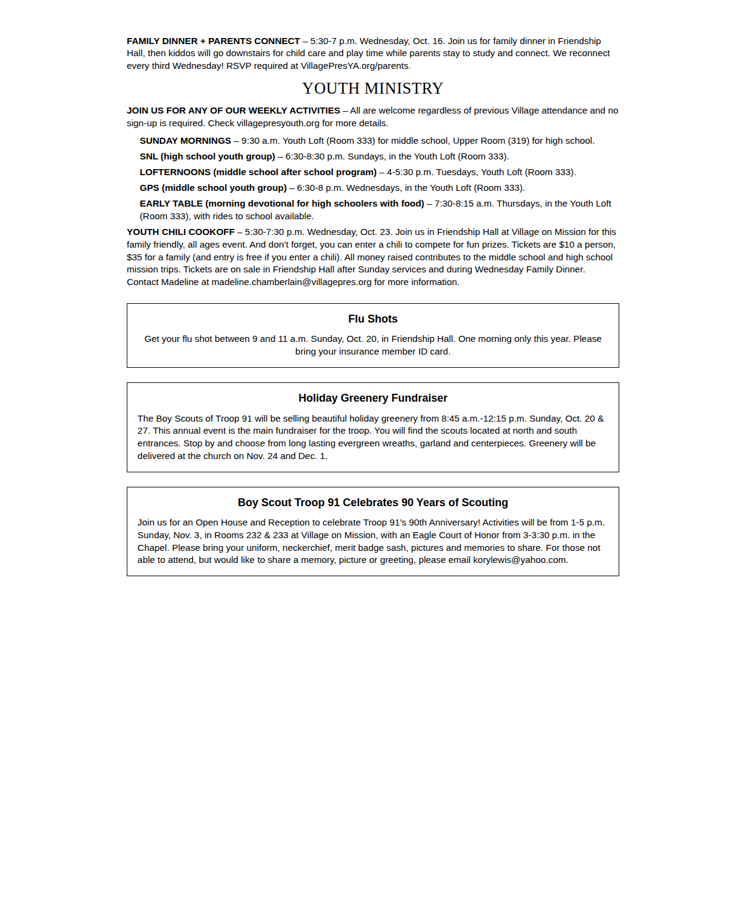FAMILY DINNER + PARENTS CONNECT – 5:30-7 p.m. Wednesday, Oct. 16. Join us for family dinner in Friendship Hall, then kiddos will go downstairs for child care and play time while parents stay to study and connect. We reconnect every third Wednesday! RSVP required at VillagePresYA.org/parents.
YOUTH MINISTRY
JOIN US FOR ANY OF OUR WEEKLY ACTIVITIES – All are welcome regardless of previous Village attendance and no sign-up is required. Check villagepresyouth.org for more details.
SUNDAY MORNINGS – 9:30 a.m. Youth Loft (Room 333) for middle school, Upper Room (319) for high school.
SNL (high school youth group) – 6:30-8:30 p.m. Sundays, in the Youth Loft (Room 333).
LOFTERNOONS (middle school after school program) – 4-5:30 p.m. Tuesdays, Youth Loft (Room 333).
GPS (middle school youth group) – 6:30-8 p.m. Wednesdays, in the Youth Loft (Room 333).
EARLY TABLE (morning devotional for high schoolers with food) – 7:30-8:15 a.m. Thursdays, in the Youth Loft (Room 333), with rides to school available.
YOUTH CHILI COOKOFF – 5:30-7:30 p.m. Wednesday, Oct. 23. Join us in Friendship Hall at Village on Mission for this family friendly, all ages event. And don’t forget, you can enter a chili to compete for fun prizes. Tickets are $10 a person, $35 for a family (and entry is free if you enter a chili). All money raised contributes to the middle school and high school mission trips. Tickets are on sale in Friendship Hall after Sunday services and during Wednesday Family Dinner. Contact Madeline at madeline.chamberlain@villagepres.org for more information.
Flu Shots
Get your flu shot between 9 and 11 a.m. Sunday, Oct. 20, in Friendship Hall. One morning only this year. Please bring your insurance member ID card.
Holiday Greenery Fundraiser
The Boy Scouts of Troop 91 will be selling beautiful holiday greenery from 8:45 a.m.-12:15 p.m. Sunday, Oct. 20 & 27. This annual event is the main fundraiser for the troop. You will find the scouts located at north and south entrances. Stop by and choose from long lasting evergreen wreaths, garland and centerpieces. Greenery will be delivered at the church on Nov. 24 and Dec. 1.
Boy Scout Troop 91 Celebrates 90 Years of Scouting
Join us for an Open House and Reception to celebrate Troop 91’s 90th Anniversary! Activities will be from 1-5 p.m. Sunday, Nov. 3, in Rooms 232 & 233 at Village on Mission, with an Eagle Court of Honor from 3-3:30 p.m. in the Chapel. Please bring your uniform, neckerchief, merit badge sash, pictures and memories to share. For those not able to attend, but would like to share a memory, picture or greeting, please email korylewis@yahoo.com.